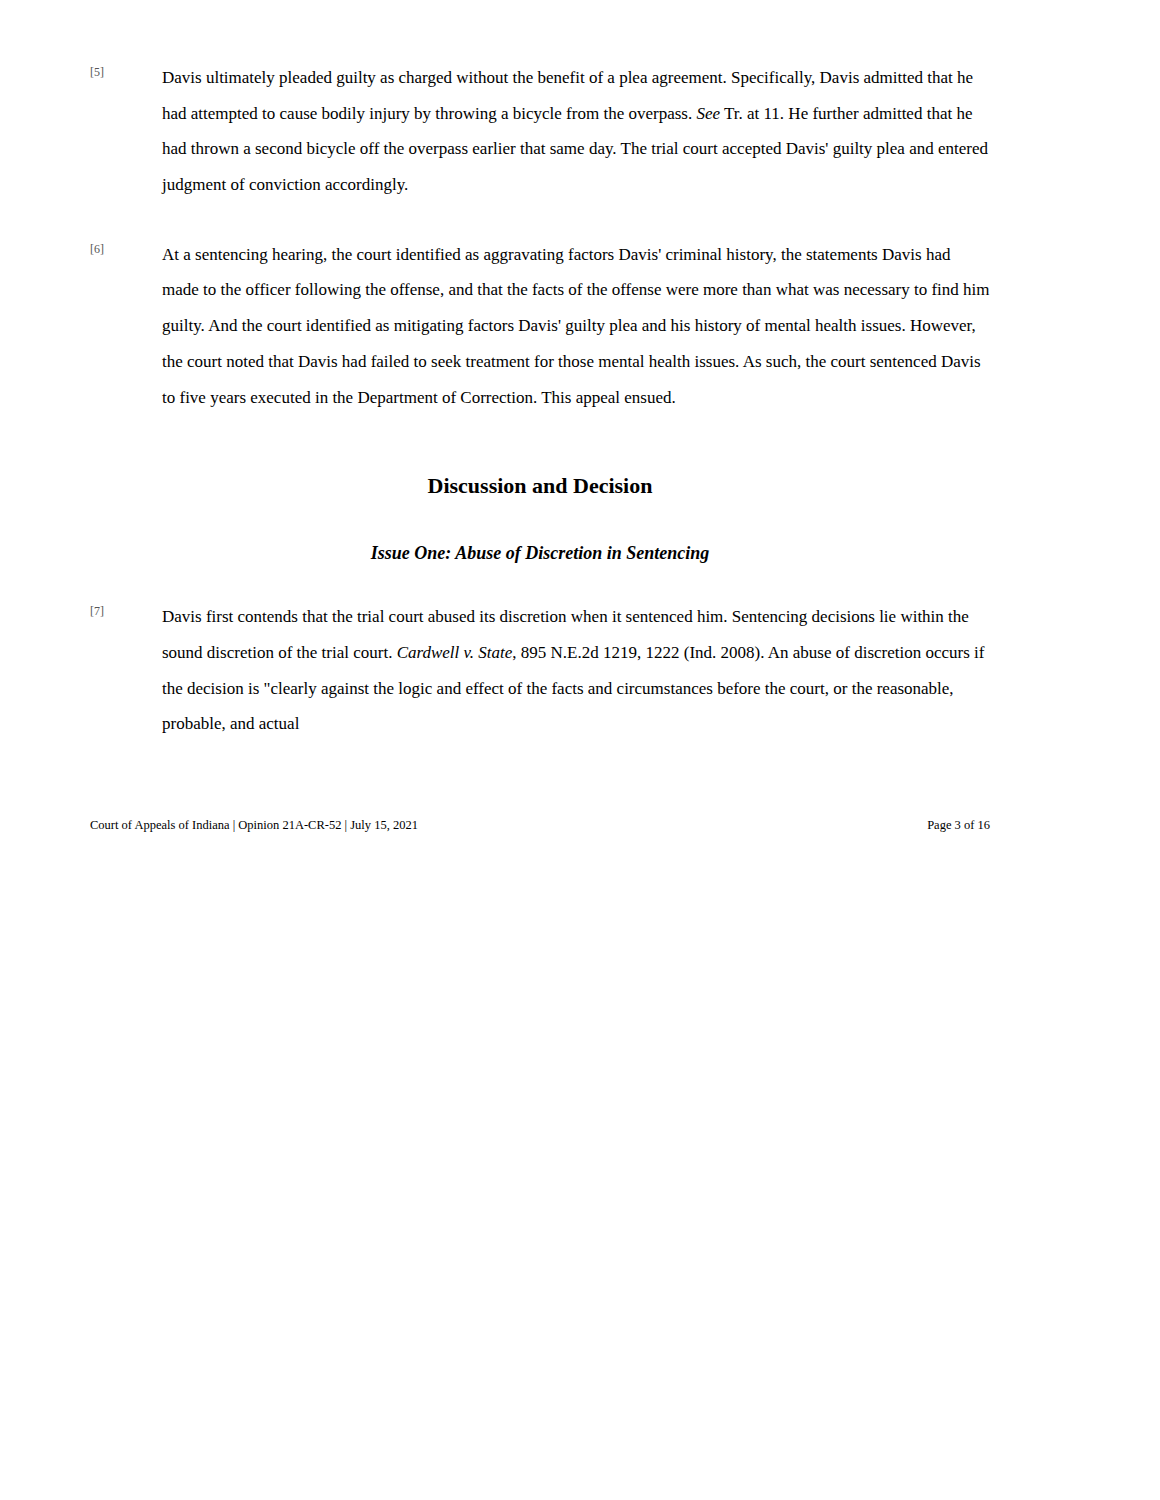[5] Davis ultimately pleaded guilty as charged without the benefit of a plea agreement. Specifically, Davis admitted that he had attempted to cause bodily injury by throwing a bicycle from the overpass. See Tr. at 11. He further admitted that he had thrown a second bicycle off the overpass earlier that same day. The trial court accepted Davis' guilty plea and entered judgment of conviction accordingly.
[6] At a sentencing hearing, the court identified as aggravating factors Davis' criminal history, the statements Davis had made to the officer following the offense, and that the facts of the offense were more than what was necessary to find him guilty. And the court identified as mitigating factors Davis' guilty plea and his history of mental health issues. However, the court noted that Davis had failed to seek treatment for those mental health issues. As such, the court sentenced Davis to five years executed in the Department of Correction. This appeal ensued.
Discussion and Decision
Issue One: Abuse of Discretion in Sentencing
[7] Davis first contends that the trial court abused its discretion when it sentenced him. Sentencing decisions lie within the sound discretion of the trial court. Cardwell v. State, 895 N.E.2d 1219, 1222 (Ind. 2008). An abuse of discretion occurs if the decision is "clearly against the logic and effect of the facts and circumstances before the court, or the reasonable, probable, and actual
Court of Appeals of Indiana | Opinion 21A-CR-52 | July 15, 2021 Page 3 of 16